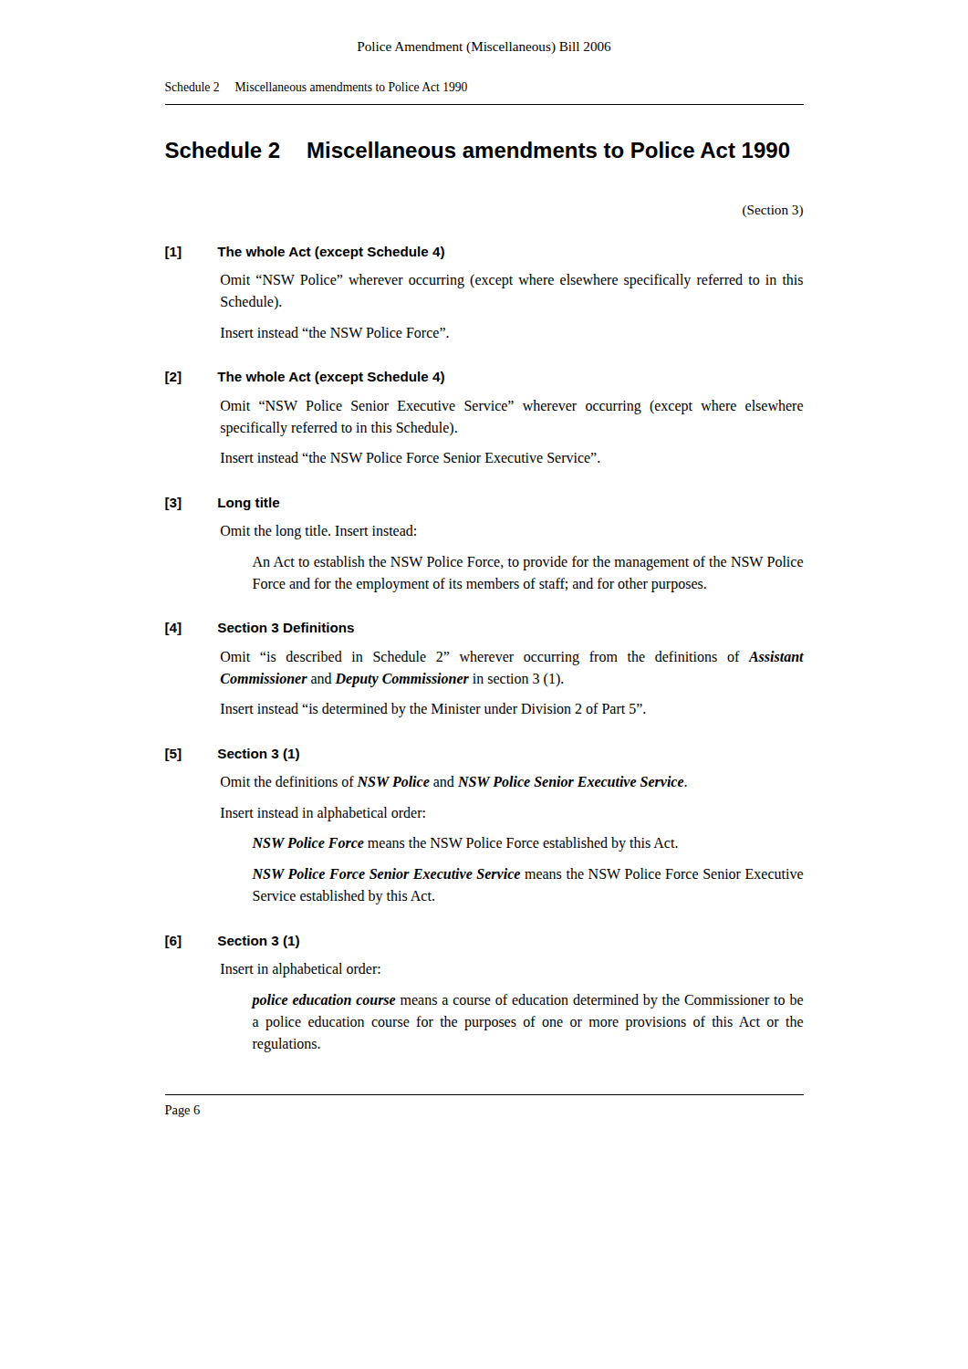Police Amendment (Miscellaneous) Bill 2006
Schedule 2 Miscellaneous amendments to Police Act 1990
Schedule 2 Miscellaneous amendments to Police Act 1990
(Section 3)
[1] The whole Act (except Schedule 4)
Omit “NSW Police” wherever occurring (except where elsewhere specifically referred to in this Schedule).
Insert instead “the NSW Police Force”.
[2] The whole Act (except Schedule 4)
Omit “NSW Police Senior Executive Service” wherever occurring (except where elsewhere specifically referred to in this Schedule).
Insert instead “the NSW Police Force Senior Executive Service”.
[3] Long title
Omit the long title. Insert instead:
An Act to establish the NSW Police Force, to provide for the management of the NSW Police Force and for the employment of its members of staff; and for other purposes.
[4] Section 3 Definitions
Omit “is described in Schedule 2” wherever occurring from the definitions of Assistant Commissioner and Deputy Commissioner in section 3 (1).
Insert instead “is determined by the Minister under Division 2 of Part 5”.
[5] Section 3 (1)
Omit the definitions of NSW Police and NSW Police Senior Executive Service.
Insert instead in alphabetical order:
NSW Police Force means the NSW Police Force established by this Act.
NSW Police Force Senior Executive Service means the NSW Police Force Senior Executive Service established by this Act.
[6] Section 3 (1)
Insert in alphabetical order:
police education course means a course of education determined by the Commissioner to be a police education course for the purposes of one or more provisions of this Act or the regulations.
Page 6